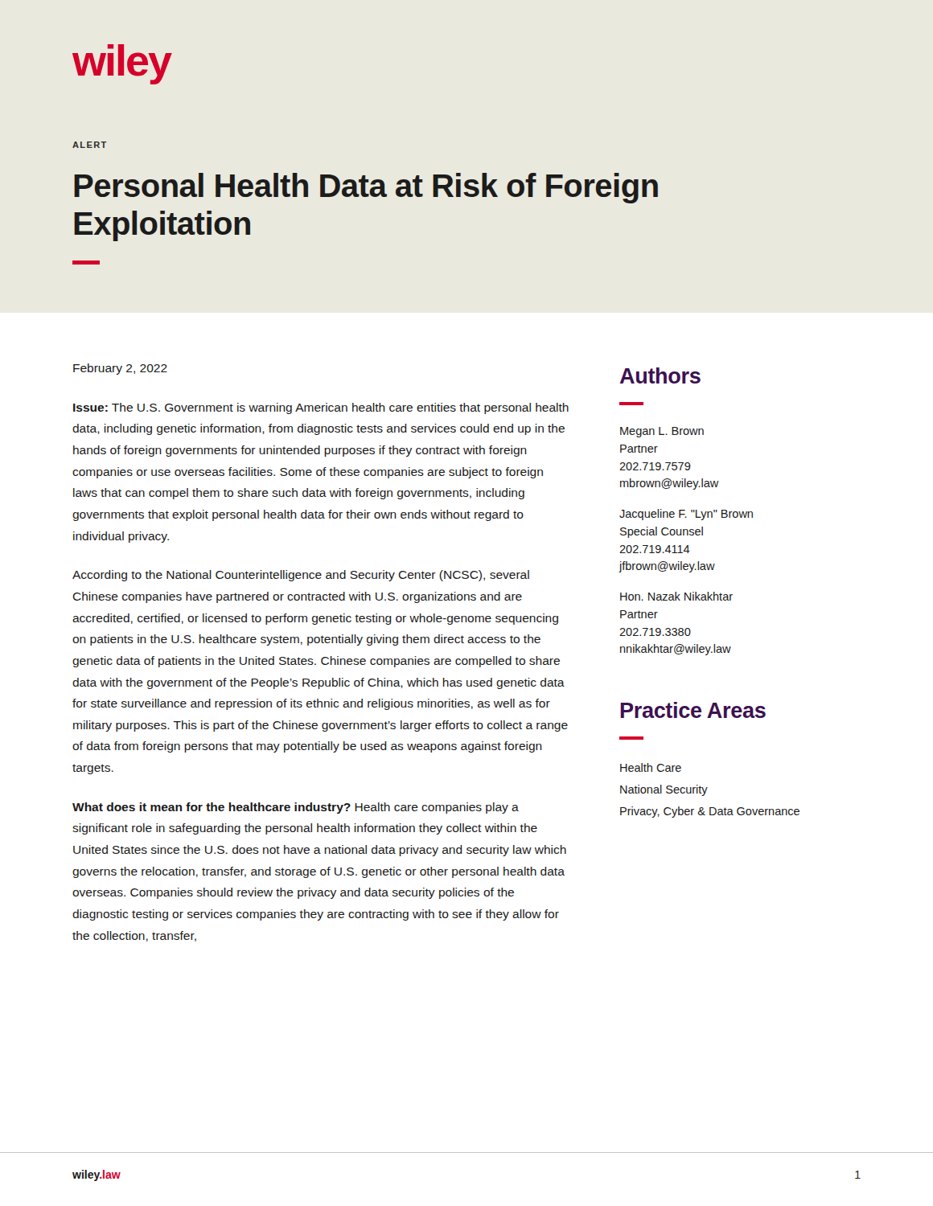wiley
ALERT
Personal Health Data at Risk of Foreign Exploitation
February 2, 2022
Issue: The U.S. Government is warning American health care entities that personal health data, including genetic information, from diagnostic tests and services could end up in the hands of foreign governments for unintended purposes if they contract with foreign companies or use overseas facilities. Some of these companies are subject to foreign laws that can compel them to share such data with foreign governments, including governments that exploit personal health data for their own ends without regard to individual privacy.
According to the National Counterintelligence and Security Center (NCSC), several Chinese companies have partnered or contracted with U.S. organizations and are accredited, certified, or licensed to perform genetic testing or whole-genome sequencing on patients in the U.S. healthcare system, potentially giving them direct access to the genetic data of patients in the United States. Chinese companies are compelled to share data with the government of the People’s Republic of China, which has used genetic data for state surveillance and repression of its ethnic and religious minorities, as well as for military purposes. This is part of the Chinese government’s larger efforts to collect a range of data from foreign persons that may potentially be used as weapons against foreign targets.
What does it mean for the healthcare industry? Health care companies play a significant role in safeguarding the personal health information they collect within the United States since the U.S. does not have a national data privacy and security law which governs the relocation, transfer, and storage of U.S. genetic or other personal health data overseas. Companies should review the privacy and data security policies of the diagnostic testing or services companies they are contracting with to see if they allow for the collection, transfer,
Authors
Megan L. Brown Partner 202.719.7579 mbrown@wiley.law
Jacqueline F. "Lyn" Brown Special Counsel 202.719.4114 jfbrown@wiley.law
Hon. Nazak Nikakhtar Partner 202.719.3380 nnikakhtar@wiley.law
Practice Areas
Health Care
National Security
Privacy, Cyber & Data Governance
wiley.law
1